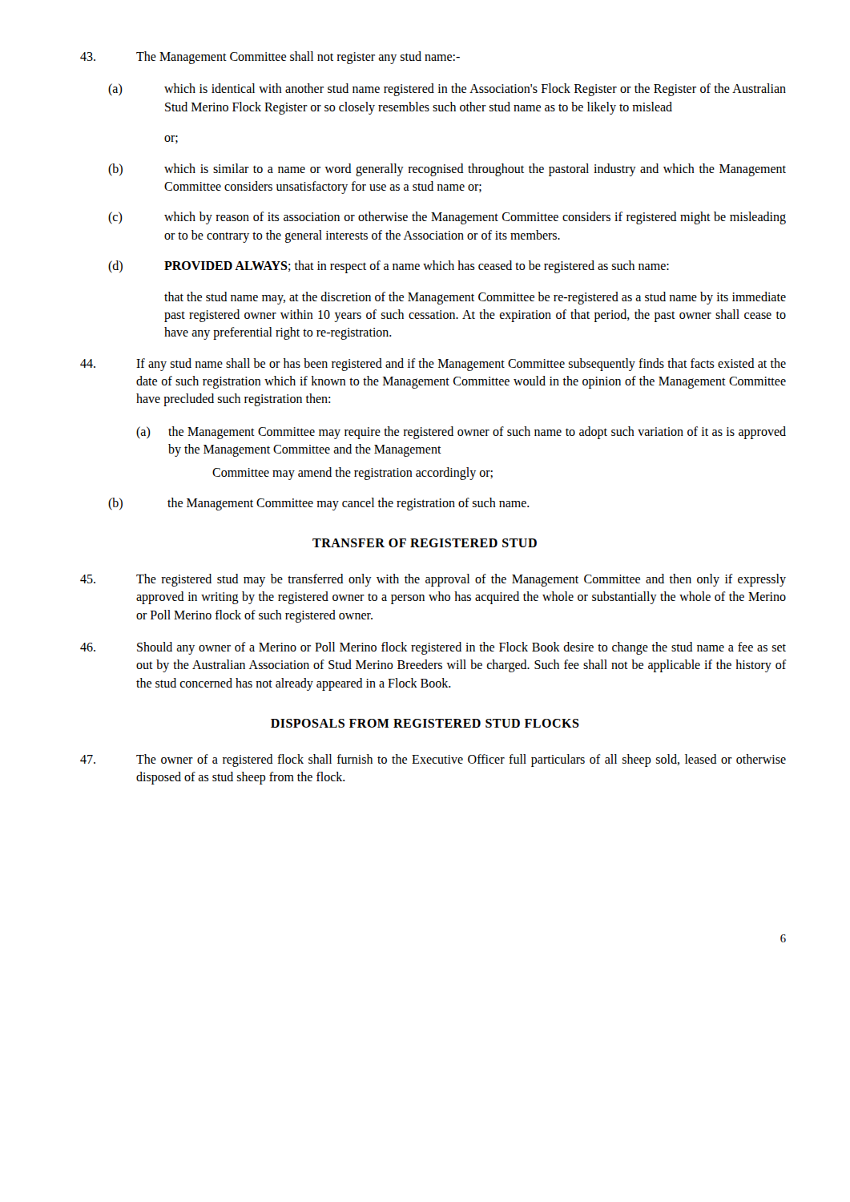43.
The Management Committee shall not register any stud name:-
(a)
which is identical with another stud name registered in the Association's Flock Register or the Register of the Australian Stud Merino Flock Register or so closely resembles such other stud name as to be likely to mislead
or;
(b)
which is similar to a name or word generally recognised throughout the pastoral industry and which the Management Committee considers unsatisfactory for use as a stud name or;
(c)
which by reason of its association or otherwise the Management Committee considers if registered might be misleading or to be contrary to the general interests of the Association or of its members.
(d)
PROVIDED ALWAYS; that in respect of a name which has ceased to be registered as such name:
that the stud name may, at the discretion of the Management Committee be re-registered as a stud name by its immediate past registered owner within 10 years of such cessation. At the expiration of that period, the past owner shall cease to have any preferential right to re-registration.
44.
If any stud name shall be or has been registered and if the Management Committee subsequently finds that facts existed at the date of such registration which if known to the Management Committee would in the opinion of the Management Committee have precluded such registration then:
(a)
the Management Committee may require the registered owner of such name to adopt such variation of it as is approved by the Management Committee and the Management
Committee may amend the registration accordingly or;
(b)
the Management Committee may cancel the registration of such name.
TRANSFER OF REGISTERED STUD
45.
The registered stud may be transferred only with the approval of the Management Committee and then only if expressly approved in writing by the registered owner to a person who has acquired the whole or substantially the whole of the Merino or Poll Merino flock of such registered owner.
46.
Should any owner of a Merino or Poll Merino flock registered in the Flock Book desire to change the stud name a fee as set out by the Australian Association of Stud Merino Breeders will be charged. Such fee shall not be applicable if the history of the stud concerned has not already appeared in a Flock Book.
DISPOSALS FROM REGISTERED STUD FLOCKS
47.
The owner of a registered flock shall furnish to the Executive Officer full particulars of all sheep sold, leased or otherwise disposed of as stud sheep from the flock.
6